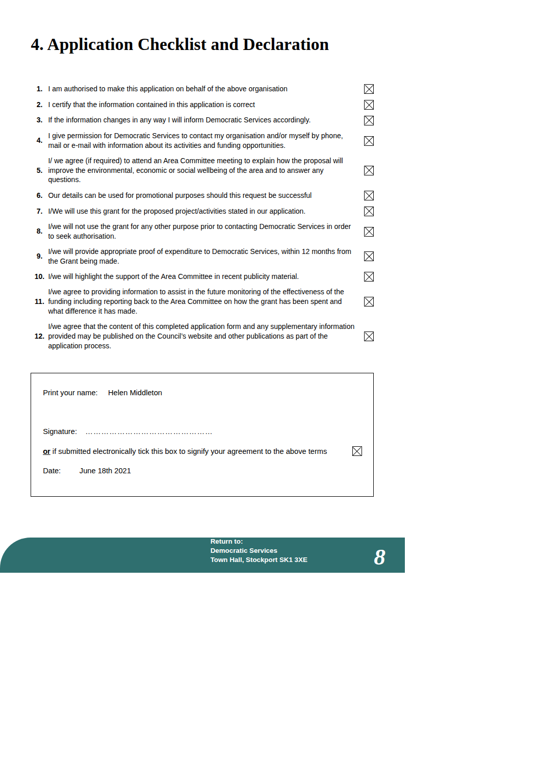4. Application Checklist and Declaration
| 1. | I am authorised to make this application on behalf of the above organisation | |
| 2. | I certify that the information contained in this application is correct | |
| 3. | If the information changes in any way I will inform Democratic Services accordingly. | |
| 4. | I give permission for Democratic Services to contact my organisation and/or myself by phone, mail or e-mail with information about its activities and funding opportunities. | |
| 5. | I/ we agree (if required) to attend an Area Committee meeting to explain how the proposal will improve the environmental, economic or social wellbeing of the area and to answer any questions. | |
| 6. | Our details can be used for promotional purposes should this request be successful | |
| 7. | I/We will use this grant for the proposed project/activities stated in our application. | |
| 8. | I/we will not use the grant for any other purpose prior to contacting Democratic Services in order to seek authorisation. | |
| 9. | I/we will provide appropriate proof of expenditure to Democratic Services, within 12 months from the Grant being made. | |
| 10. | I/we will highlight the support of the Area Committee in recent publicity material. | |
| 11. | I/we agree to providing information to assist in the future monitoring of the effectiveness of the funding including reporting back to the Area Committee on how the grant has been spent and what difference it has made. | |
| 12. | I/we agree that the content of this completed application form and any supplementary information provided may be published on the Council’s website and other publications as part of the application process. | |
Print your name: Helen Middleton
Signature: …………………………………………
or if submitted electronically tick this box to signify your agreement to the above terms
Date: June 18th 2021
Return to:
Democratic Services
Town Hall, Stockport SK1 3XE
8